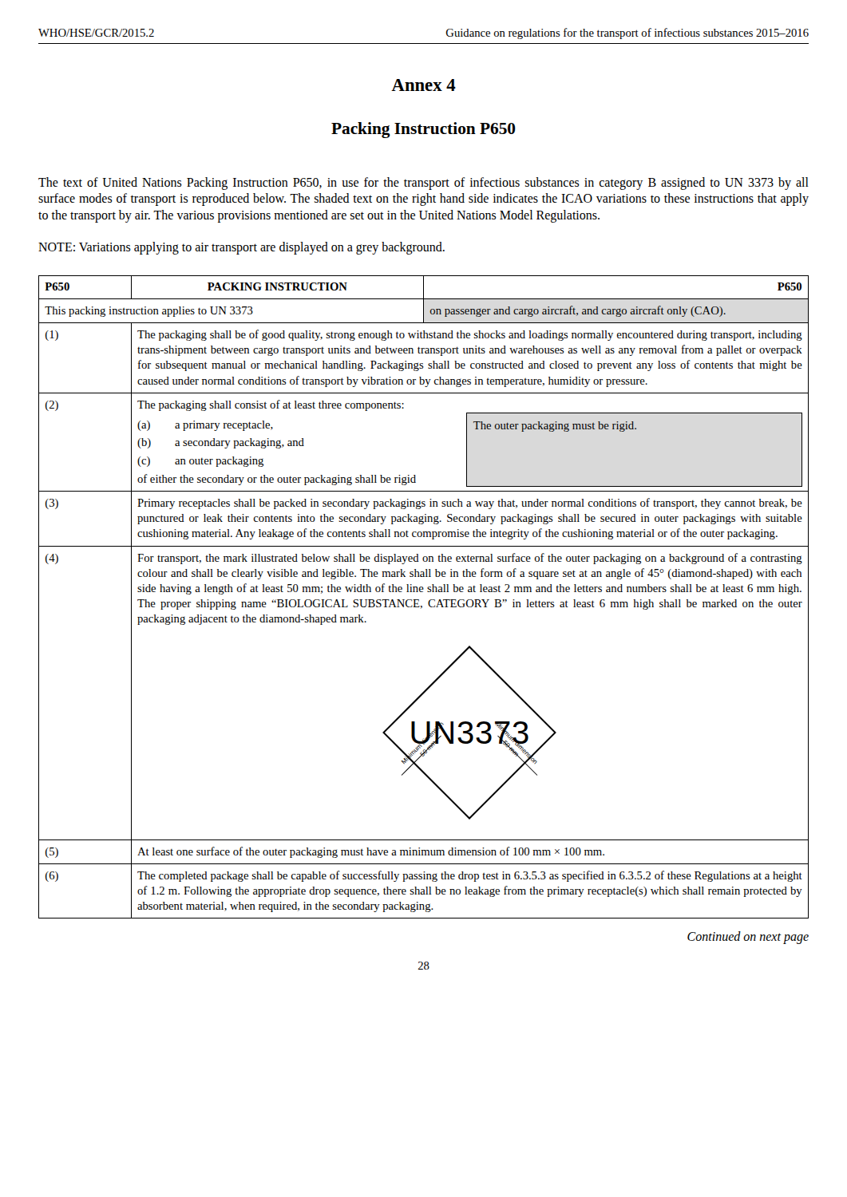WHO/HSE/GCR/2015.2 Guidance on regulations for the transport of infectious substances 2015–2016
Annex 4
Packing Instruction P650
The text of United Nations Packing Instruction P650, in use for the transport of infectious substances in category B assigned to UN 3373 by all surface modes of transport is reproduced below. The shaded text on the right hand side indicates the ICAO variations to these instructions that apply to the transport by air. The various provisions mentioned are set out in the United Nations Model Regulations.
NOTE: Variations applying to air transport are displayed on a grey background.
| P650 | PACKING INSTRUCTION | P650 |
| This packing instruction applies to UN 3373 | on passenger and cargo aircraft, and cargo aircraft only (CAO). |
| (1) | The packaging shall be of good quality, strong enough to withstand the shocks and loadings normally encountered during transport, including trans-shipment between cargo transport units and between transport units and warehouses as well as any removal from a pallet or overpack for subsequent manual or mechanical handling. Packagings shall be constructed and closed to prevent any loss of contents that might be caused under normal conditions of transport by vibration or by changes in temperature, humidity or pressure. |
| (2) | The packaging shall consist of at least three components: (a) a primary receptacle, (b) a secondary packaging, and (c) an outer packaging of either the secondary or the outer packaging shall be rigid The outer packaging must be rigid. |
| (3) | Primary receptacles shall be packed in secondary packagings in such a way that, under normal conditions of transport, they cannot break, be punctured or leak their contents into the secondary packaging. Secondary packagings shall be secured in outer packagings with suitable cushioning material. Any leakage of the contents shall not compromise the integrity of the cushioning material or of the outer packaging. |
| (4) | For transport, the mark illustrated below shall be displayed on the external surface of the outer packaging on a background of a contrasting colour and shall be clearly visible and legible. The mark shall be in the form of a square set at an angle of 45° (diamond-shaped) with each side having a length of at least 50 mm; the width of the line shall be at least 2 mm and the letters and numbers shall be at least 6 mm high. The proper shipping name “BIOLOGICAL SUBSTANCE, CATEGORY B” in letters at least 6 mm high shall be marked on the outer packaging adjacent to the diamond-shaped mark. UN3373 Minimum dimension 50 mm Minimum dimension 50 mm |
| (5) | At least one surface of the outer packaging must have a minimum dimension of 100 mm × 100 mm. |
| (6) | The completed package shall be capable of successfully passing the drop test in 6.3.5.3 as specified in 6.3.5.2 of these Regulations at a height of 1.2 m. Following the appropriate drop sequence, there shall be no leakage from the primary receptacle(s) which shall remain protected by absorbent material, when required, in the secondary packaging. |
Continued on next page
28